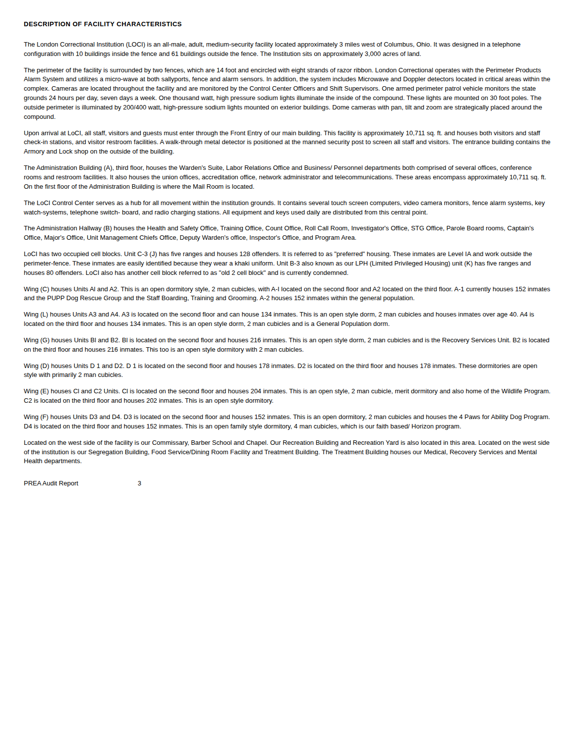DESCRIPTION OF FACILITY CHARACTERISTICS
The London Correctional Institution (LOCI) is an all-male, adult, medium-security facility located approximately 3 miles west of Columbus, Ohio. It was designed in a telephone configuration with 10 buildings inside the fence and 61 buildings outside the fence. The Institution sits on approximately 3,000 acres of land.
The perimeter of the facility is surrounded by two fences, which are 14 foot and encircled with eight strands of razor ribbon. London Correctional operates with the Perimeter Products Alarm System and utilizes a micro-wave at both sallyports, fence and alarm sensors. In addition, the system includes Microwave and Doppler detectors located in critical areas within the complex. Cameras are located throughout the facility and are monitored by the Control Center Officers and Shift Supervisors. One armed perimeter patrol vehicle monitors the state grounds 24 hours per day, seven days a week. One thousand watt, high pressure sodium lights illuminate the inside of the compound. These lights are mounted on 30 foot poles. The outside perimeter is illuminated by 200/400 watt, high-pressure sodium lights mounted on exterior buildings. Dome cameras with pan, tilt and zoom are strategically placed around the compound.
Upon arrival at LoCI, all staff, visitors and guests must enter through the Front Entry of our main building. This facility is approximately 10,711 sq. ft. and houses both visitors and staff check-in stations, and visitor restroom facilities. A walk-through metal detector is positioned at the manned security post to screen all staff and visitors. The entrance building contains the Armory and Lock shop on the outside of the building.
The Administration Building (A), third floor, houses the Warden's Suite, Labor Relations Office and Business/ Personnel departments both comprised of several offices, conference rooms and restroom facilities. It also houses the union offices, accreditation office, network administrator and telecommunications. These areas encompass approximately 10,711 sq. ft. On the first floor of the Administration Building is where the Mail Room is located.
The LoCI Control Center serves as a hub for all movement within the institution grounds. It contains several touch screen computers, video camera monitors, fence alarm systems, key watch-systems, telephone switch- board, and radio charging stations. All equipment and keys used daily are distributed from this central point.
The Administration Hallway (B) houses the Health and Safety Office, Training Office, Count Office, Roll Call Room, Investigator's Office, STG Office, Parole Board rooms, Captain's Office, Major's Office, Unit Management Chiefs Office, Deputy Warden's office, Inspector's Office, and Program Area.
LoCI has two occupied cell blocks. Unit C-3 (J) has five ranges and houses 128 offenders. It is referred to as "preferred" housing. These inmates are Level IA and work outside the perimeter-fence. These inmates are easily identified because they wear a khaki uniform. Unit B-3 also known as our LPH (Limited Privileged Housing) unit (K) has five ranges and houses 80 offenders. LoCI also has another cell block referred to as "old 2 cell block" and is currently condemned.
Wing (C) houses Units Al and A2. This is an open dormitory style, 2 man cubicles, with A-I located on the second floor and A2 located on the third floor. A-1 currently houses 152 inmates and the PUPP Dog Rescue Group and the Staff Boarding, Training and Grooming. A-2 houses 152 inmates within the general population.
Wing (L) houses Units A3 and A4. A3 is located on the second floor and can house 134 inmates. This is an open style dorm, 2 man cubicles and houses inmates over age 40. A4 is located on the third floor and houses 134 inmates. This is an open style dorm, 2 man cubicles and is a General Population dorm.
Wing (G) houses Units Bl and B2. Bl is located on the second floor and houses 216 inmates. This is an open style dorm, 2 man cubicles and is the Recovery Services Unit. B2 is located on the third floor and houses 216 inmates. This too is an open style dormitory with 2 man cubicles.
Wing (D) houses Units D 1 and D2. D 1 is located on the second floor and houses 178 inmates. D2 is located on the third floor and houses 178 inmates. These dormitories are open style with primarily 2 man cubicles.
Wing (E) houses Cl and C2 Units. Cl is located on the second floor and houses 204 inmates. This is an open style, 2 man cubicle, merit dormitory and also home of the Wildlife Program. C2 is located on the third floor and houses 202 inmates. This is an open style dormitory.
Wing (F) houses Units D3 and D4. D3 is located on the second floor and houses 152 inmates. This is an open dormitory, 2 man cubicles and houses the 4 Paws for Ability Dog Program. D4 is located on the third floor and houses 152 inmates. This is an open family style dormitory, 4 man cubicles, which is our faith based/ Horizon program.
Located on the west side of the facility is our Commissary, Barber School and Chapel. Our Recreation Building and Recreation Yard is also located in this area. Located on the west side of the institution is our Segregation Building, Food Service/Dining Room Facility and Treatment Building. The Treatment Building houses our Medical, Recovery Services and Mental Health departments.
PREA Audit Report3